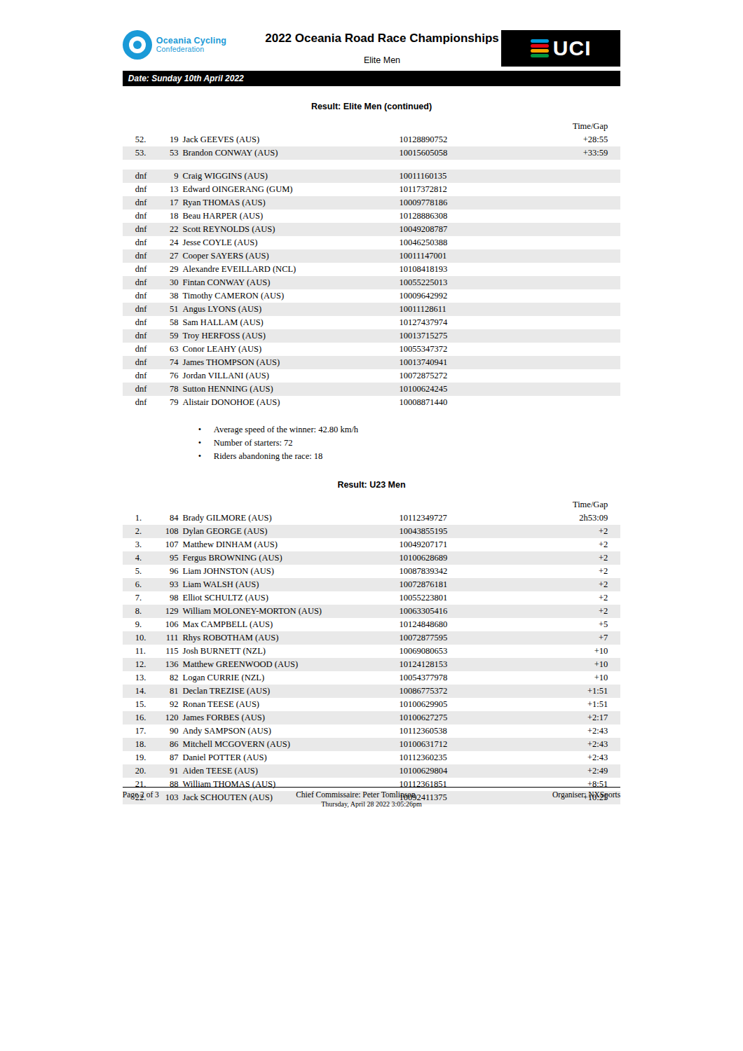Oceania Cycling
Confederation
2022 Oceania Road Race Championships
Elite Men
UCI
Date: Sunday 10th April 2022
Result: Elite Men (continued)
Time/Gap
| 52. | 19 Jack GEEVES (AUS) | 10128890752 | +28:55 |
| 53. | 53 Brandon CONWAY (AUS) | 10015605058 | +33:59 |
| dnf | 9 Craig WIGGINS (AUS) | 10011160135 | |
| dnf | 13 Edward OINGERANG (GUM) | 10117372812 | |
| dnf | 17 Ryan THOMAS (AUS) | 10009778186 | |
| dnf | 18 Beau HARPER (AUS) | 10128886308 | |
| dnf | 22 Scott REYNOLDS (AUS) | 10049208787 | |
| dnf | 24 Jesse COYLE (AUS) | 10046250388 | |
| dnf | 27 Cooper SAYERS (AUS) | 10011147001 | |
| dnf | 29 Alexandre EVEILLARD (NCL) | 10108418193 | |
| dnf | 30 Fintan CONWAY (AUS) | 10055225013 | |
| dnf | 38 Timothy CAMERON (AUS) | 10009642992 | |
| dnf | 51 Angus LYONS (AUS) | 10011128611 | |
| dnf | 58 Sam HALLAM (AUS) | 10127437974 | |
| dnf | 59 Troy HERFOSS (AUS) | 10013715275 | |
| dnf | 63 Conor LEAHY (AUS) | 10055347372 | |
| dnf | 74 James THOMPSON (AUS) | 10013740941 | |
| dnf | 76 Jordan VILLANI (AUS) | 10072875272 | |
| dnf | 78 Sutton HENNING (AUS) | 10100624245 | |
| dnf | 79 Alistair DONOHOE (AUS) | 10008871440 | |
Average speed of the winner: 42.80 km/h
Number of starters: 72
Riders abandoning the race: 18
Result: U23 Men
Time/Gap
| 1. | 84 Brady GILMORE (AUS) | 10112349727 | 2h53:09 |
| 2. | 108 Dylan GEORGE (AUS) | 10043855195 | +2 |
| 3. | 107 Matthew DINHAM (AUS) | 10049207171 | +2 |
| 4. | 95 Fergus BROWNING (AUS) | 10100628689 | +2 |
| 5. | 96 Liam JOHNSTON (AUS) | 10087839342 | +2 |
| 6. | 93 Liam WALSH (AUS) | 10072876181 | +2 |
| 7. | 98 Elliot SCHULTZ (AUS) | 10055223801 | +2 |
| 8. | 129 William MOLONEY-MORTON (AUS) | 10063305416 | +2 |
| 9. | 106 Max CAMPBELL (AUS) | 10124848680 | +5 |
| 10. | 111 Rhys ROBOTHAM (AUS) | 10072877595 | +7 |
| 11. | 115 Josh BURNETT (NZL) | 10069080653 | +10 |
| 12. | 136 Matthew GREENWOOD (AUS) | 10124128153 | +10 |
| 13. | 82 Logan CURRIE (NZL) | 10054377978 | +10 |
| 14. | 81 Declan TREZISE (AUS) | 10086775372 | +1:51 |
| 15. | 92 Ronan TEESE (AUS) | 10100629905 | +1:51 |
| 16. | 120 James FORBES (AUS) | 10100627275 | +2:17 |
| 17. | 90 Andy SAMPSON (AUS) | 10112360538 | +2:43 |
| 18. | 86 Mitchell MCGOVERN (AUS) | 10100631712 | +2:43 |
| 19. | 87 Daniel POTTER (AUS) | 10112360235 | +2:43 |
| 20. | 91 Aiden TEESE (AUS) | 10100629804 | +2:49 |
| 21. | 88 William THOMAS (AUS) | 10112361851 | +8:51 |
| 22. | 103 Jack SCHOUTEN (AUS) | 10092411375 | +10:25 |
Page 2 of 3
Chief Commissaire: Peter Tomlinson
Organiser: NXSports
Thursday, April 28 2022 3:05:26pm